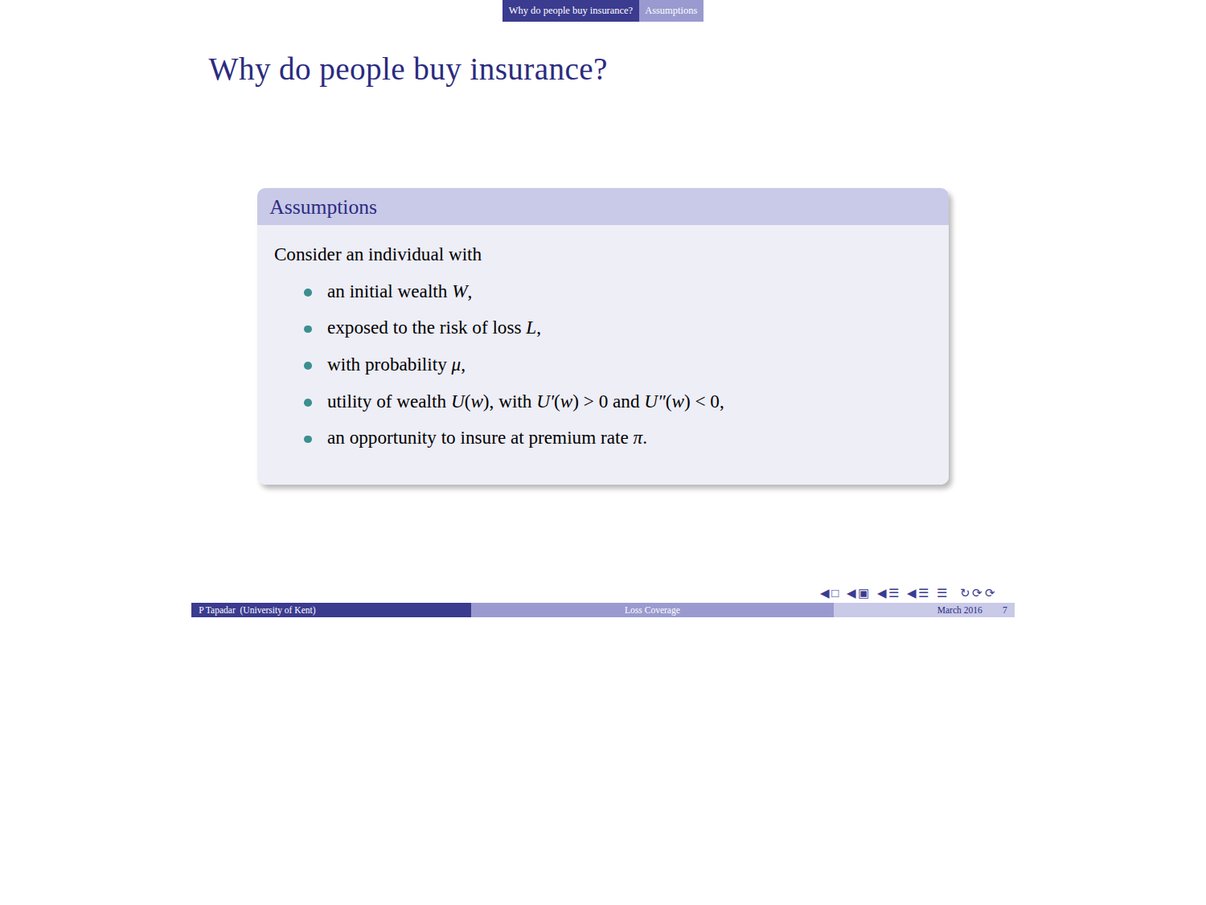Why do people buy insurance?
Assumptions
Why do people buy insurance?
Assumptions
Consider an individual with
an initial wealth W,
exposed to the risk of loss L,
with probability μ,
utility of wealth U(w), with U′(w) > 0 and U″(w) < 0,
an opportunity to insure at premium rate π.
◀□ ◀▣ ◀☰ ◀☰ ☰ ↻⟳⟳
P Tapadar (University of Kent)
Loss Coverage
March 20167